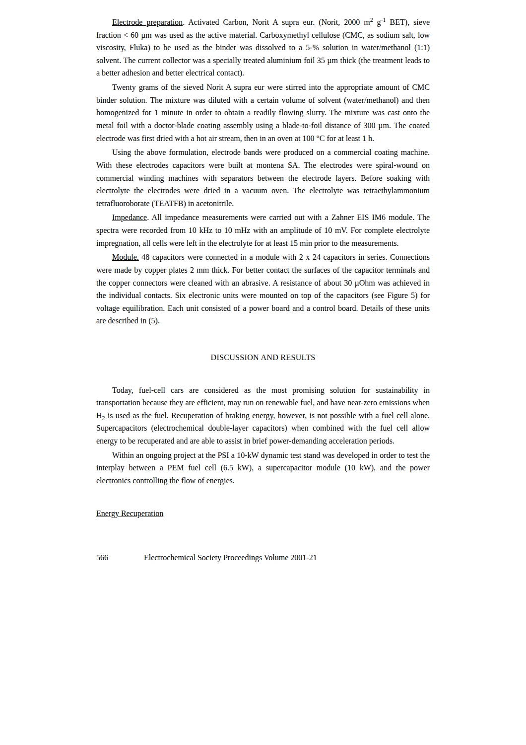Electrode preparation. Activated Carbon, Norit A supra eur. (Norit, 2000 m2 g-1 BET), sieve fraction < 60 µm was used as the active material. Carboxymethyl cellulose (CMC, as sodium salt, low viscosity, Fluka) to be used as the binder was dissolved to a 5-% solution in water/methanol (1:1) solvent. The current collector was a specially treated aluminium foil 35 µm thick (the treatment leads to a better adhesion and better electrical contact).
Twenty grams of the sieved Norit A supra eur were stirred into the appropriate amount of CMC binder solution. The mixture was diluted with a certain volume of solvent (water/methanol) and then homogenized for 1 minute in order to obtain a readily flowing slurry. The mixture was cast onto the metal foil with a doctor-blade coating assembly using a blade-to-foil distance of 300 µm. The coated electrode was first dried with a hot air stream, then in an oven at 100 °C for at least 1 h.
Using the above formulation, electrode bands were produced on a commercial coating machine. With these electrodes capacitors were built at montena SA. The electrodes were spiral-wound on commercial winding machines with separators between the electrode layers. Before soaking with electrolyte the electrodes were dried in a vacuum oven. The electrolyte was tetraethylammonium tetrafluoroborate (TEATFB) in acetonitrile.
Impedance. All impedance measurements were carried out with a Zahner EIS IM6 module. The spectra were recorded from 10 kHz to 10 mHz with an amplitude of 10 mV. For complete electrolyte impregnation, all cells were left in the electrolyte for at least 15 min prior to the measurements.
Module. 48 capacitors were connected in a module with 2 x 24 capacitors in series. Connections were made by copper plates 2 mm thick. For better contact the surfaces of the capacitor terminals and the copper connectors were cleaned with an abrasive. A resistance of about 30 µOhm was achieved in the individual contacts. Six electronic units were mounted on top of the capacitors (see Figure 5) for voltage equilibration. Each unit consisted of a power board and a control board. Details of these units are described in (5).
DISCUSSION AND RESULTS
Today, fuel-cell cars are considered as the most promising solution for sustainability in transportation because they are efficient, may run on renewable fuel, and have near-zero emissions when H2 is used as the fuel. Recuperation of braking energy, however, is not possible with a fuel cell alone. Supercapacitors (electrochemical double-layer capacitors) when combined with the fuel cell allow energy to be recuperated and are able to assist in brief power-demanding acceleration periods.
Within an ongoing project at the PSI a 10-kW dynamic test stand was developed in order to test the interplay between a PEM fuel cell (6.5 kW), a supercapacitor module (10 kW), and the power electronics controlling the flow of energies.
Energy Recuperation
566
Electrochemical Society Proceedings Volume 2001-21